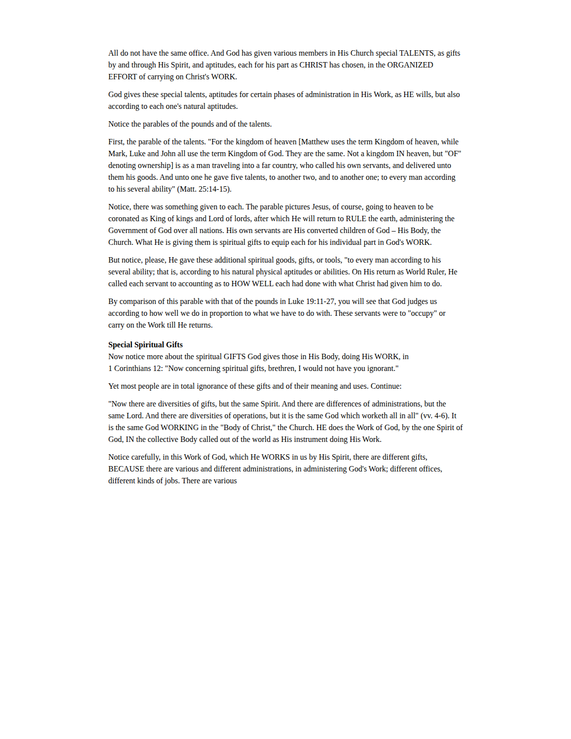All do not have the same office. And God has given various members in His Church special TALENTS, as gifts by and through His Spirit, and aptitudes, each for his part as CHRIST has chosen, in the ORGANIZED EFFORT of carrying on Christ's WORK.
God gives these special talents, aptitudes for certain phases of administration in His Work, as HE wills, but also according to each one's natural aptitudes.
Notice the parables of the pounds and of the talents.
First, the parable of the talents. "For the kingdom of heaven [Matthew uses the term Kingdom of heaven, while Mark, Luke and John all use the term Kingdom of God. They are the same. Not a kingdom IN heaven, but "OF" denoting ownership] is as a man traveling into a far country, who called his own servants, and delivered unto them his goods. And unto one he gave five talents, to another two, and to another one; to every man according to his several ability" (Matt. 25:14-15).
Notice, there was something given to each. The parable pictures Jesus, of course, going to heaven to be coronated as King of kings and Lord of lords, after which He will return to RULE the earth, administering the Government of God over all nations. His own servants are His converted children of God – His Body, the Church. What He is giving them is spiritual gifts to equip each for his individual part in God's WORK.
But notice, please, He gave these additional spiritual goods, gifts, or tools, "to every man according to his several ability; that is, according to his natural physical aptitudes or abilities. On His return as World Ruler, He called each servant to accounting as to HOW WELL each had done with what Christ had given him to do.
By comparison of this parable with that of the pounds in Luke 19:11-27, you will see that God judges us according to how well we do in proportion to what we have to do with. These servants were to "occupy" or carry on the Work till He returns.
Special Spiritual Gifts
Now notice more about the spiritual GIFTS God gives those in His Body, doing His WORK, in
1 Corinthians 12: "Now concerning spiritual gifts, brethren, I would not have you ignorant."
Yet most people are in total ignorance of these gifts and of their meaning and uses. Continue:
"Now there are diversities of gifts, but the same Spirit. And there are differences of administrations, but the same Lord. And there are diversities of operations, but it is the same God which worketh all in all" (vv. 4-6). It is the same God WORKING in the "Body of Christ," the Church. HE does the Work of God, by the one Spirit of God, IN the collective Body called out of the world as His instrument doing His Work.
Notice carefully, in this Work of God, which He WORKS in us by His Spirit, there are different gifts, BECAUSE there are various and different administrations, in administering God's Work; different offices, different kinds of jobs. There are various